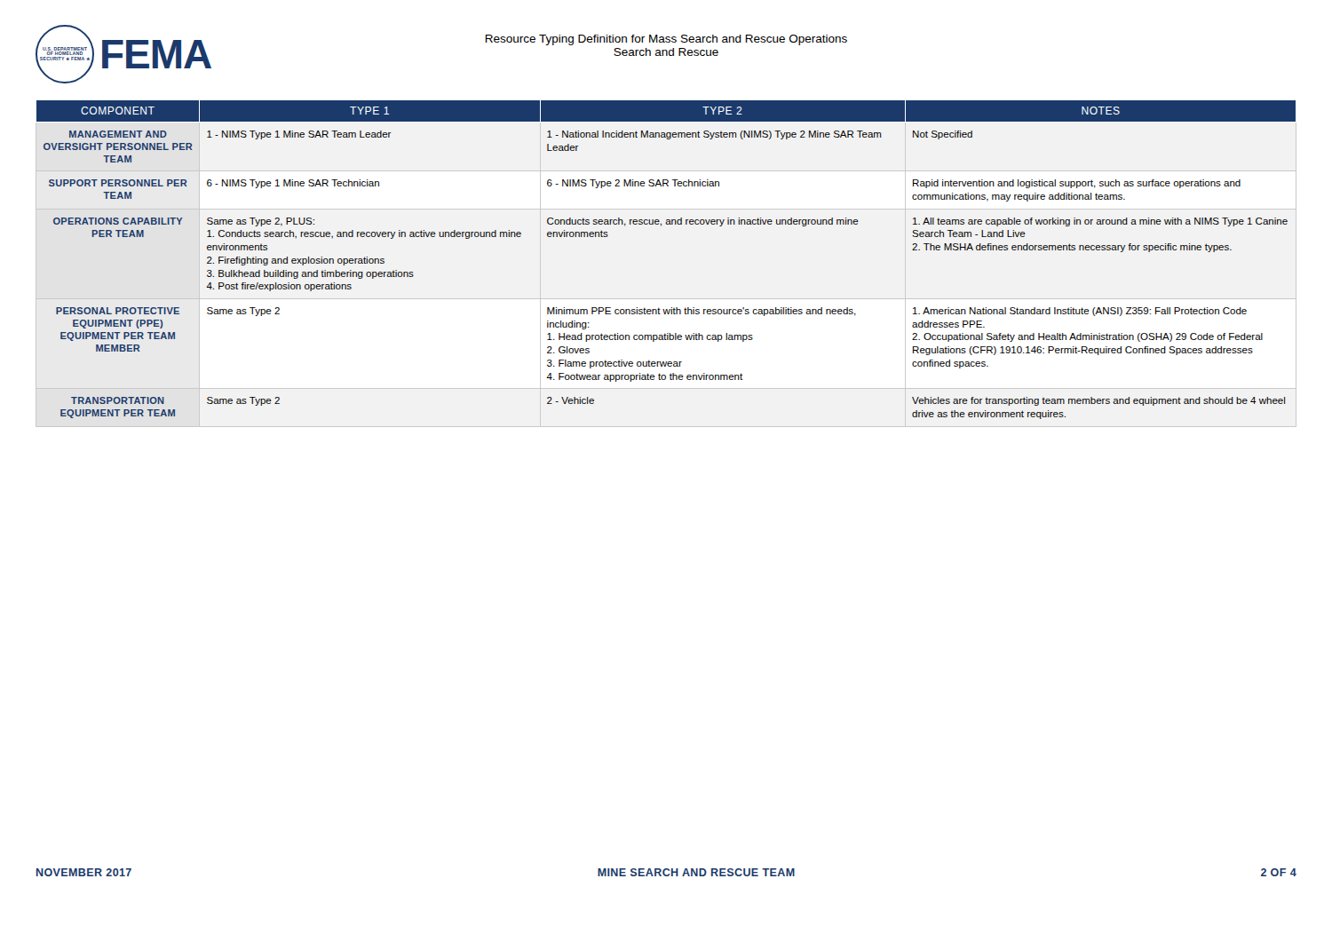U.S. DEPARTMENT OF HOMELAND SECURITY ★ FEMA ★
FEMA
Resource Typing Definition for Mass Search and Rescue Operations
Search and Rescue
| COMPONENT | TYPE 1 | TYPE 2 | NOTES |
| --- | --- | --- | --- |
| MANAGEMENT AND OVERSIGHT PERSONNEL PER TEAM | 1 - NIMS Type 1 Mine SAR Team Leader | 1 - National Incident Management System (NIMS) Type 2 Mine SAR Team Leader | Not Specified |
| SUPPORT PERSONNEL PER TEAM | 6 - NIMS Type 1 Mine SAR Technician | 6 - NIMS Type 2 Mine SAR Technician | Rapid intervention and logistical support, such as surface operations and communications, may require additional teams. |
| OPERATIONS CAPABILITY PER TEAM | Same as Type 2, PLUS: 1. Conducts search, rescue, and recovery in active underground mine environments 2. Firefighting and explosion operations 3. Bulkhead building and timbering operations 4. Post fire/explosion operations | Conducts search, rescue, and recovery in inactive underground mine environments | 1. All teams are capable of working in or around a mine with a NIMS Type 1 Canine Search Team - Land Live 2. The MSHA defines endorsements necessary for specific mine types. |
| PERSONAL PROTECTIVE EQUIPMENT (PPE) EQUIPMENT PER TEAM MEMBER | Same as Type 2 | Minimum PPE consistent with this resource's capabilities and needs, including: 1. Head protection compatible with cap lamps 2. Gloves 3. Flame protective outerwear 4. Footwear appropriate to the environment | 1. American National Standard Institute (ANSI) Z359: Fall Protection Code addresses PPE. 2. Occupational Safety and Health Administration (OSHA) 29 Code of Federal Regulations (CFR) 1910.146: Permit-Required Confined Spaces addresses confined spaces. |
| TRANSPORTATION EQUIPMENT PER TEAM | Same as Type 2 | 2 - Vehicle | Vehicles are for transporting team members and equipment and should be 4 wheel drive as the environment requires. |
NOVEMBER 2017
MINE SEARCH AND RESCUE TEAM
2 OF 4